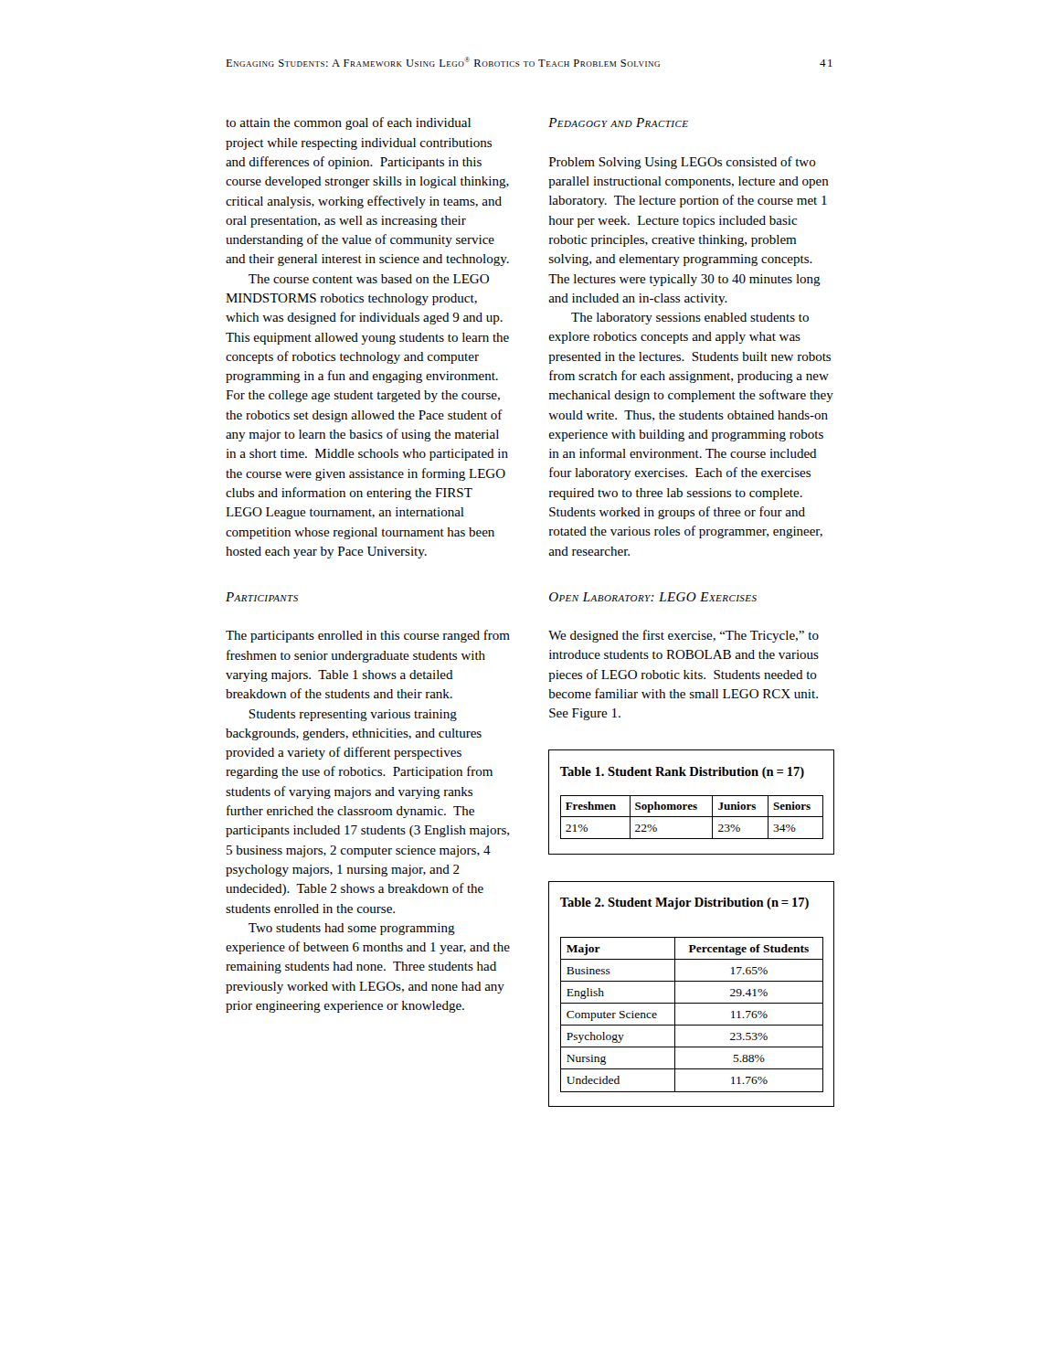Engaging Students: A Framework Using Lego® Robotics to Teach Problem Solving 41
to attain the common goal of each individual project while respecting individual contributions and differences of opinion. Participants in this course developed stronger skills in logical thinking, critical analysis, working effectively in teams, and oral presentation, as well as increasing their understanding of the value of community service and their general interest in science and technology.
The course content was based on the LEGO MINDSTORMS robotics technology product, which was designed for individuals aged 9 and up. This equipment allowed young students to learn the concepts of robotics technology and computer programming in a fun and engaging environment. For the college age student targeted by the course, the robotics set design allowed the Pace student of any major to learn the basics of using the material in a short time. Middle schools who participated in the course were given assistance in forming LEGO clubs and information on entering the FIRST LEGO League tournament, an international competition whose regional tournament has been hosted each year by Pace University.
Participants
The participants enrolled in this course ranged from freshmen to senior undergraduate students with varying majors. Table 1 shows a detailed breakdown of the students and their rank.
Students representing various training backgrounds, genders, ethnicities, and cultures provided a variety of different perspectives regarding the use of robotics. Participation from students of varying majors and varying ranks further enriched the classroom dynamic. The participants included 17 students (3 English majors, 5 business majors, 2 computer science majors, 4 psychology majors, 1 nursing major, and 2 undecided). Table 2 shows a breakdown of the students enrolled in the course.
Two students had some programming experience of between 6 months and 1 year, and the remaining students had none. Three students had previously worked with LEGOs, and none had any prior engineering experience or knowledge.
Pedagogy and Practice
Problem Solving Using LEGOs consisted of two parallel instructional components, lecture and open laboratory. The lecture portion of the course met 1 hour per week. Lecture topics included basic robotic principles, creative thinking, problem solving, and elementary programming concepts. The lectures were typically 30 to 40 minutes long and included an in-class activity.
The laboratory sessions enabled students to explore robotics concepts and apply what was presented in the lectures. Students built new robots from scratch for each assignment, producing a new mechanical design to complement the software they would write. Thus, the students obtained hands-on experience with building and programming robots in an informal environment. The course included four laboratory exercises. Each of the exercises required two to three lab sessions to complete. Students worked in groups of three or four and rotated the various roles of programmer, engineer, and researcher.
Open Laboratory: LEGO Exercises
We designed the first exercise, “The Tricycle,” to introduce students to ROBOLAB and the various pieces of LEGO robotic kits. Students needed to become familiar with the small LEGO RCX unit. See Figure 1.
Table 1. Student Rank Distribution (n = 17)
| Freshmen | Sophomores | Juniors | Seniors |
| --- | --- | --- | --- |
| 21% | 22% | 23% | 34% |
Table 2. Student Major Distribution (n = 17)
| Major | Percentage of Students |
| --- | --- |
| Business | 17.65% |
| English | 29.41% |
| Computer Science | 11.76% |
| Psychology | 23.53% |
| Nursing | 5.88% |
| Undecided | 11.76% |